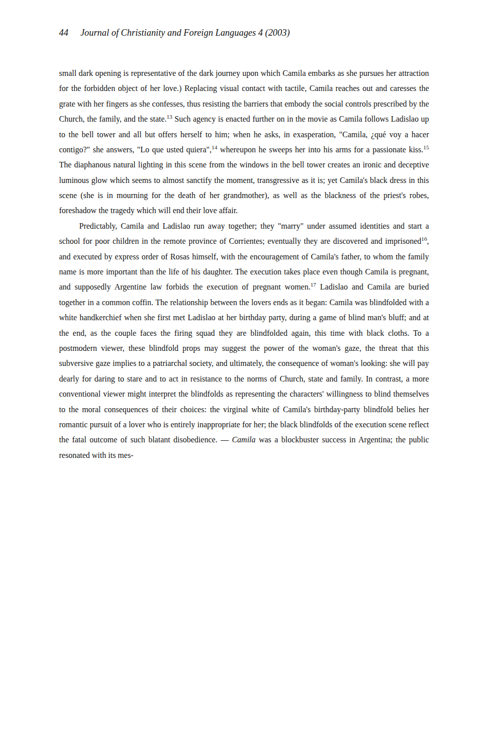44 Journal of Christianity and Foreign Languages 4 (2003)
small dark opening is representative of the dark journey upon which Camila embarks as she pursues her attraction for the forbidden object of her love.) Replacing visual contact with tactile, Camila reaches out and caresses the grate with her fingers as she confesses, thus resisting the barriers that embody the social controls prescribed by the Church, the family, and the state.13 Such agency is enacted further on in the movie as Camila follows Ladislao up to the bell tower and all but offers herself to him; when he asks, in exasperation, "Camila, ¿qué voy a hacer contigo?" she answers, "Lo que usted quiera",14 whereupon he sweeps her into his arms for a passionate kiss.15 The diaphanous natural lighting in this scene from the windows in the bell tower creates an ironic and deceptive luminous glow which seems to almost sanctify the moment, transgressive as it is; yet Camila's black dress in this scene (she is in mourning for the death of her grandmother), as well as the blackness of the priest's robes, foreshadow the tragedy which will end their love affair.
Predictably, Camila and Ladislao run away together; they "marry" under assumed identities and start a school for poor children in the remote province of Corrientes; eventually they are discovered and imprisoned16, and executed by express order of Rosas himself, with the encouragement of Camila's father, to whom the family name is more important than the life of his daughter. The execution takes place even though Camila is pregnant, and supposedly Argentine law forbids the execution of pregnant women.17 Ladislao and Camila are buried together in a common coffin. The relationship between the lovers ends as it began: Camila was blindfolded with a white handkerchief when she first met Ladislao at her birthday party, during a game of blind man's bluff; and at the end, as the couple faces the firing squad they are blindfolded again, this time with black cloths. To a postmodern viewer, these blindfold props may suggest the power of the woman's gaze, the threat that this subversive gaze implies to a patriarchal society, and ultimately, the consequence of woman's looking: she will pay dearly for daring to stare and to act in resistance to the norms of Church, state and family. In contrast, a more conventional viewer might interpret the blindfolds as representing the characters' willingness to blind themselves to the moral consequences of their choices: the virginal white of Camila's birthday-party blindfold belies her romantic pursuit of a lover who is entirely inappropriate for her; the black blindfolds of the execution scene reflect the fatal outcome of such blatant disobedience. — Camila was a blockbuster success in Argentina; the public resonated with its mes-